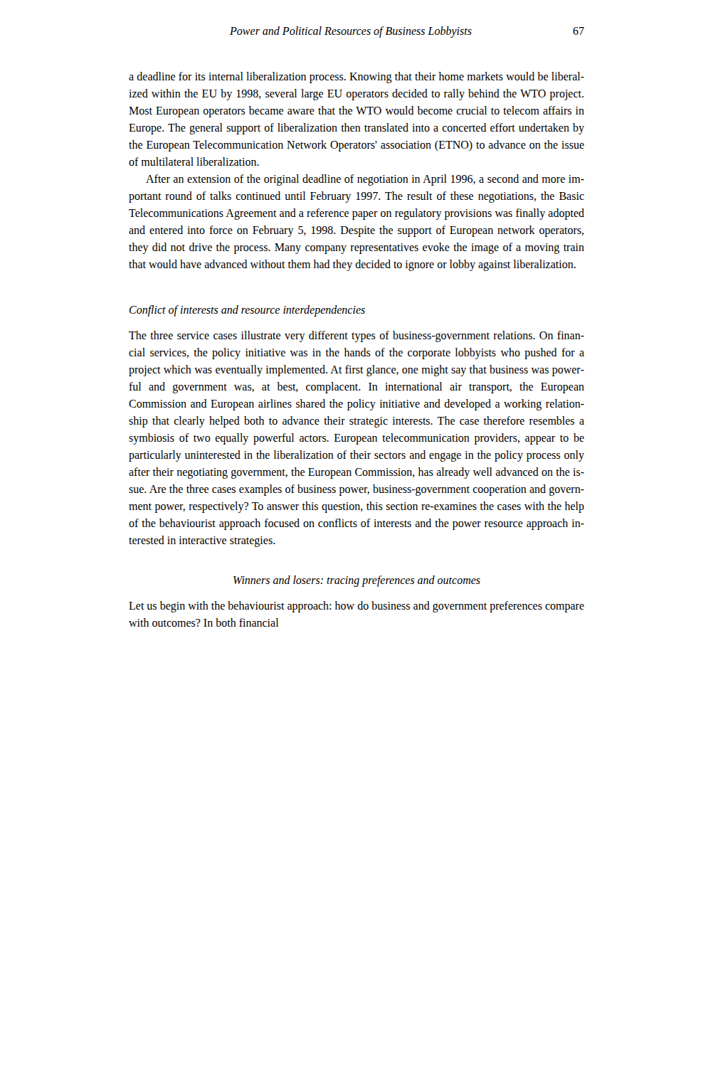Power and Political Resources of Business Lobbyists 67
a deadline for its internal liberalization process. Knowing that their home markets would be liberalized within the EU by 1998, several large EU operators decided to rally behind the WTO project. Most European operators became aware that the WTO would become crucial to telecom affairs in Europe. The general support of liberalization then translated into a concerted effort undertaken by the European Telecommunication Network Operators' association (ETNO) to advance on the issue of multilateral liberalization.
After an extension of the original deadline of negotiation in April 1996, a second and more important round of talks continued until February 1997. The result of these negotiations, the Basic Telecommunications Agreement and a reference paper on regulatory provisions was finally adopted and entered into force on February 5, 1998. Despite the support of European network operators, they did not drive the process. Many company representatives evoke the image of a moving train that would have advanced without them had they decided to ignore or lobby against liberalization.
Conflict of interests and resource interdependencies
The three service cases illustrate very different types of business-government relations. On financial services, the policy initiative was in the hands of the corporate lobbyists who pushed for a project which was eventually implemented. At first glance, one might say that business was powerful and government was, at best, complacent. In international air transport, the European Commission and European airlines shared the policy initiative and developed a working relationship that clearly helped both to advance their strategic interests. The case therefore resembles a symbiosis of two equally powerful actors. European telecommunication providers, appear to be particularly uninterested in the liberalization of their sectors and engage in the policy process only after their negotiating government, the European Commission, has already well advanced on the issue. Are the three cases examples of business power, business-government cooperation and government power, respectively? To answer this question, this section re-examines the cases with the help of the behaviourist approach focused on conflicts of interests and the power resource approach interested in interactive strategies.
Winners and losers: tracing preferences and outcomes
Let us begin with the behaviourist approach: how do business and government preferences compare with outcomes? In both financial